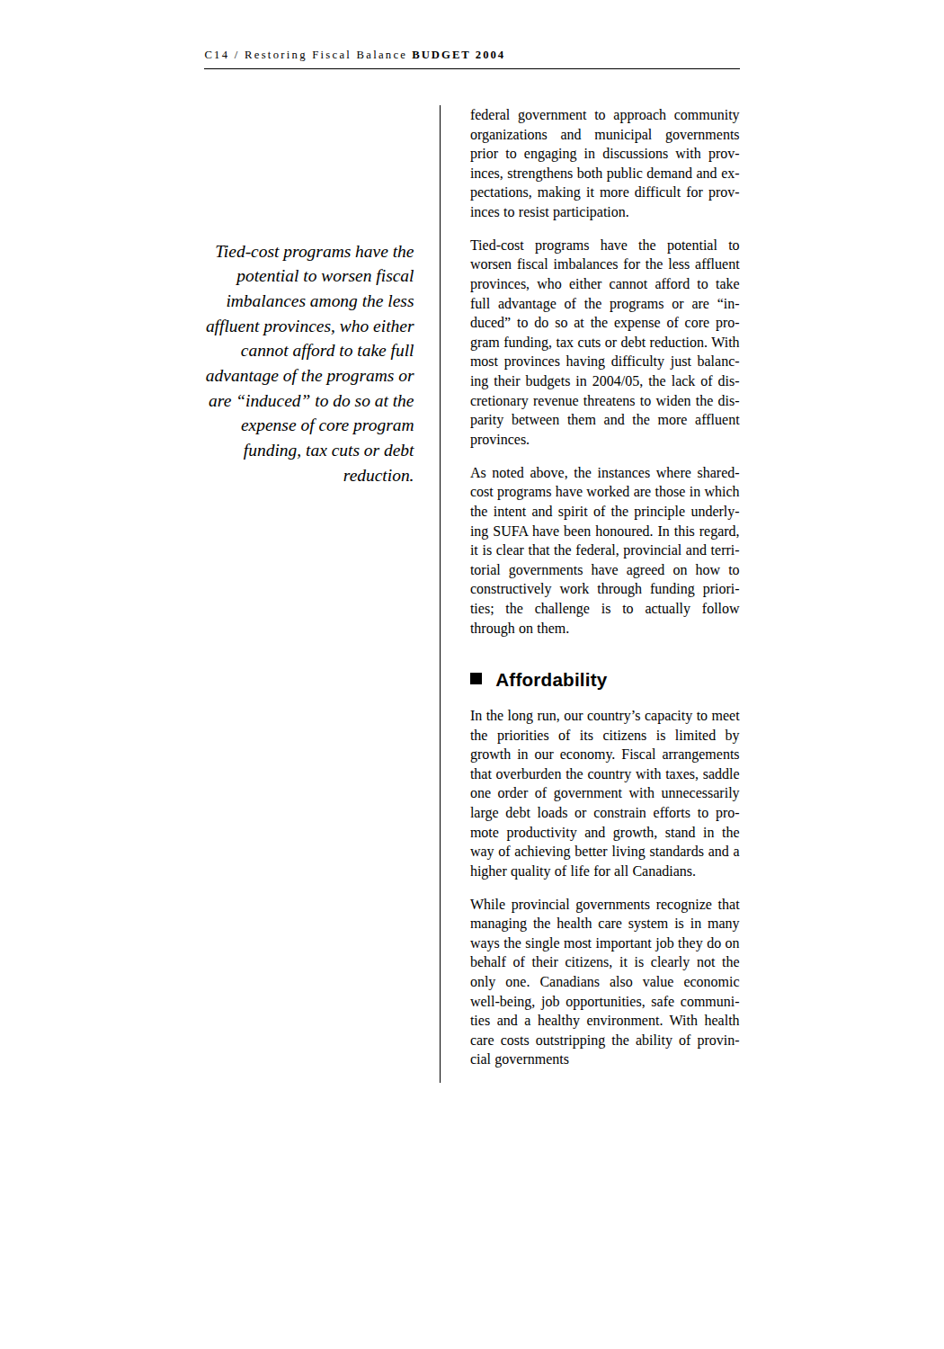C14 / Restoring Fiscal Balance BUDGET 2004
Tied-cost programs have the potential to worsen fiscal imbalances among the less affluent provinces, who either cannot afford to take full advantage of the programs or are “induced” to do so at the expense of core program funding, tax cuts or debt reduction.
federal government to approach community organizations and municipal governments prior to engaging in discussions with provinces, strengthens both public demand and expectations, making it more difficult for provinces to resist participation.
Tied-cost programs have the potential to worsen fiscal imbalances for the less affluent provinces, who either cannot afford to take full advantage of the programs or are “induced” to do so at the expense of core program funding, tax cuts or debt reduction. With most provinces having difficulty just balancing their budgets in 2004/05, the lack of discretionary revenue threatens to widen the disparity between them and the more affluent provinces.
As noted above, the instances where shared-cost programs have worked are those in which the intent and spirit of the principle underlying SUFA have been honoured. In this regard, it is clear that the federal, provincial and territorial governments have agreed on how to constructively work through funding priorities; the challenge is to actually follow through on them.
Affordability
In the long run, our country’s capacity to meet the priorities of its citizens is limited by growth in our economy. Fiscal arrangements that overburden the country with taxes, saddle one order of government with unnecessarily large debt loads or constrain efforts to promote productivity and growth, stand in the way of achieving better living standards and a higher quality of life for all Canadians.
While provincial governments recognize that managing the health care system is in many ways the single most important job they do on behalf of their citizens, it is clearly not the only one. Canadians also value economic well-being, job opportunities, safe communities and a healthy environment. With health care costs outstripping the ability of provincial governments